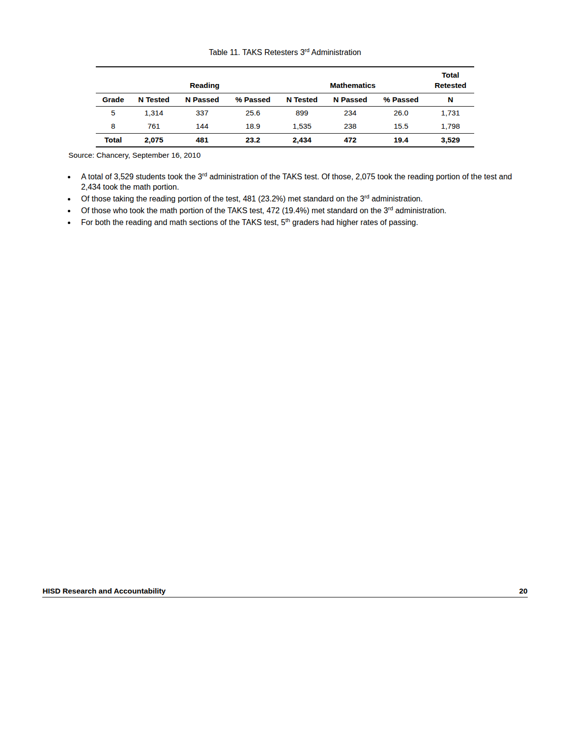Table 11. TAKS Retesters 3rd Administration
| | Reading | Mathematics | Total Retested |
| --- | --- | --- | --- |
| Grade | N Tested | N Passed | % Passed | N Tested | N Passed | % Passed | N |
| 5 | 1,314 | 337 | 25.6 | 899 | 234 | 26.0 | 1,731 |
| 8 | 761 | 144 | 18.9 | 1,535 | 238 | 15.5 | 1,798 |
| Total | 2,075 | 481 | 23.2 | 2,434 | 472 | 19.4 | 3,529 |
Source: Chancery, September 16, 2010
A total of 3,529 students took the 3rd administration of the TAKS test. Of those, 2,075 took the reading portion of the test and 2,434 took the math portion.
Of those taking the reading portion of the test, 481 (23.2%) met standard on the 3rd administration.
Of those who took the math portion of the TAKS test, 472 (19.4%) met standard on the 3rd administration.
For both the reading and math sections of the TAKS test, 5th graders had higher rates of passing.
HISD Research and Accountability 20